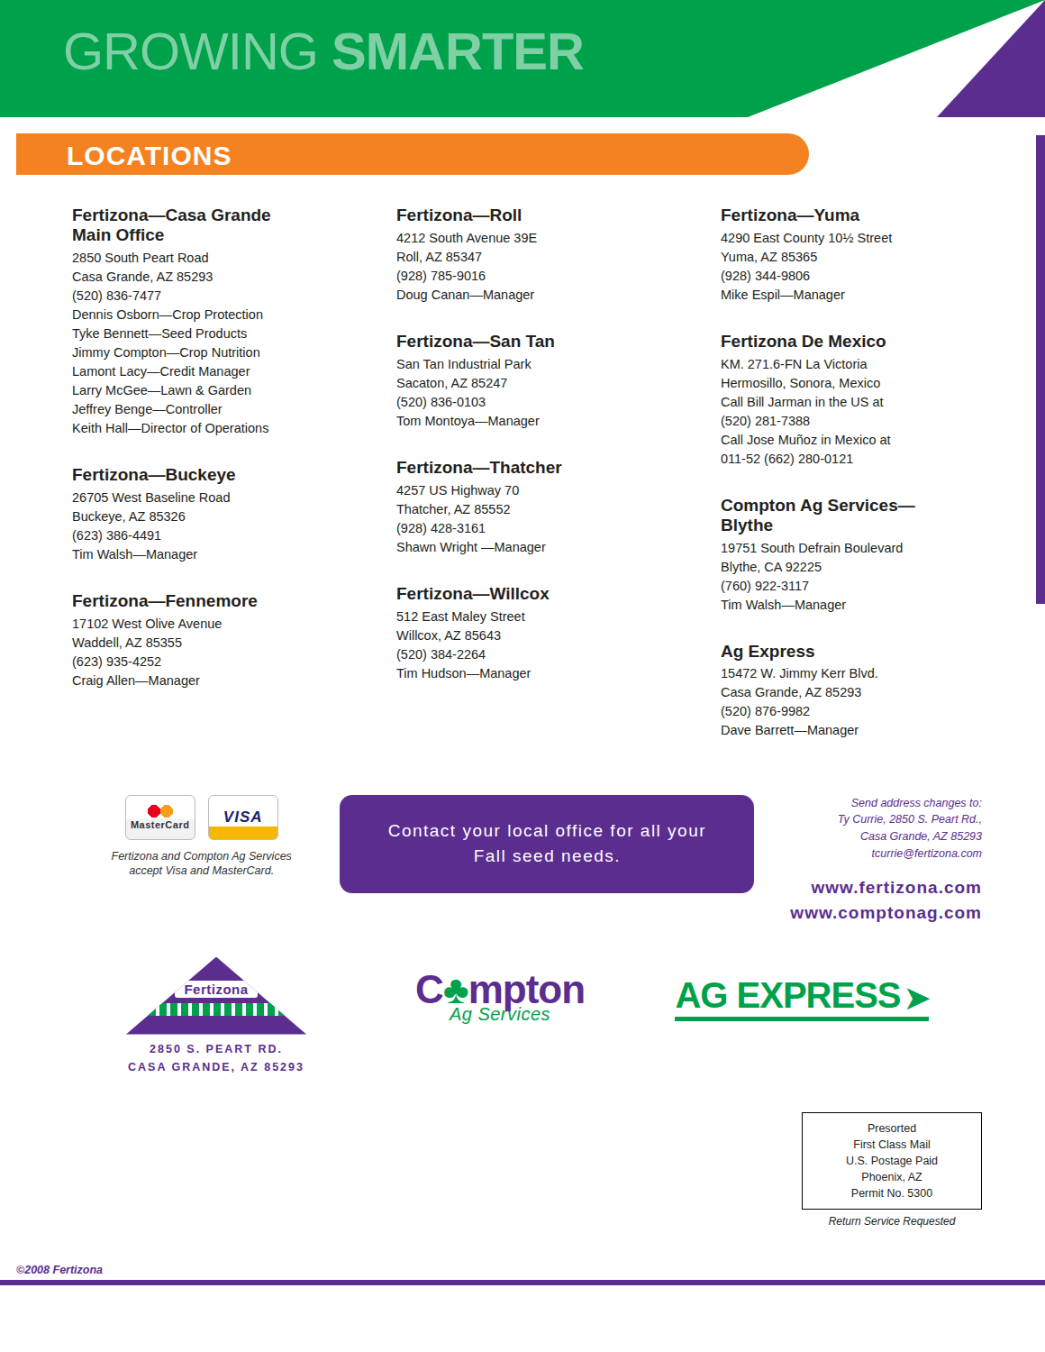GROWING SMARTER
LOCATIONS
Fertizona—Casa Grande
Main Office
2850 South Peart Road
Casa Grande, AZ 85293
(520) 836-7477
Dennis Osborn—Crop Protection
Tyke Bennett—Seed Products
Jimmy Compton—Crop Nutrition
Lamont Lacy—Credit Manager
Larry McGee—Lawn & Garden
Jeffrey Benge—Controller
Keith Hall—Director of Operations
Fertizona—Buckeye
26705 West Baseline Road
Buckeye, AZ 85326
(623) 386-4491
Tim Walsh—Manager
Fertizona—Fennemore
17102 West Olive Avenue
Waddell, AZ 85355
(623) 935-4252
Craig Allen—Manager
Fertizona—Roll
4212 South Avenue 39E
Roll, AZ 85347
(928) 785-9016
Doug Canan—Manager
Fertizona—San Tan
San Tan Industrial Park
Sacaton, AZ 85247
(520) 836-0103
Tom Montoya—Manager
Fertizona—Thatcher
4257 US Highway 70
Thatcher, AZ 85552
(928) 428-3161
Shawn Wright —Manager
Fertizona—Willcox
512 East Maley Street
Willcox, AZ 85643
(520) 384-2264
Tim Hudson—Manager
Fertizona—Yuma
4290 East County 10½ Street
Yuma, AZ 85365
(928) 344-9806
Mike Espil—Manager
Fertizona De Mexico
KM. 271.6-FN La Victoria
Hermosillo, Sonora, Mexico
Call Bill Jarman in the US at
(520) 281-7388
Call Jose Muñoz in Mexico at
011-52 (662) 280-0121
Compton Ag Services—
Blythe
19751 South Defrain Boulevard
Blythe, CA 92225
(760) 922-3117
Tim Walsh—Manager
Ag Express
15472 W. Jimmy Kerr Blvd.
Casa Grande, AZ 85293
(520) 876-9982
Dave Barrett—Manager
MasterCard
VISA
Fertizona and Compton Ag Services
accept Visa and MasterCard.
Contact your local office for all your
Fall seed needs.
Send address changes to:
Ty Currie, 2850 S. Peart Rd.,
Casa Grande, AZ 85293
tcurrie@fertizona.com
www.fertizona.com
www.comptonag.com
Fertizona
2850 S. PEART RD.
CASA GRANDE, AZ 85293
C♣mpton
Ag Services
AG EXPRESS➤
Presorted
First Class Mail
U.S. Postage Paid
Phoenix, AZ
Permit No. 5300
Return Service Requested
©2008 Fertizona